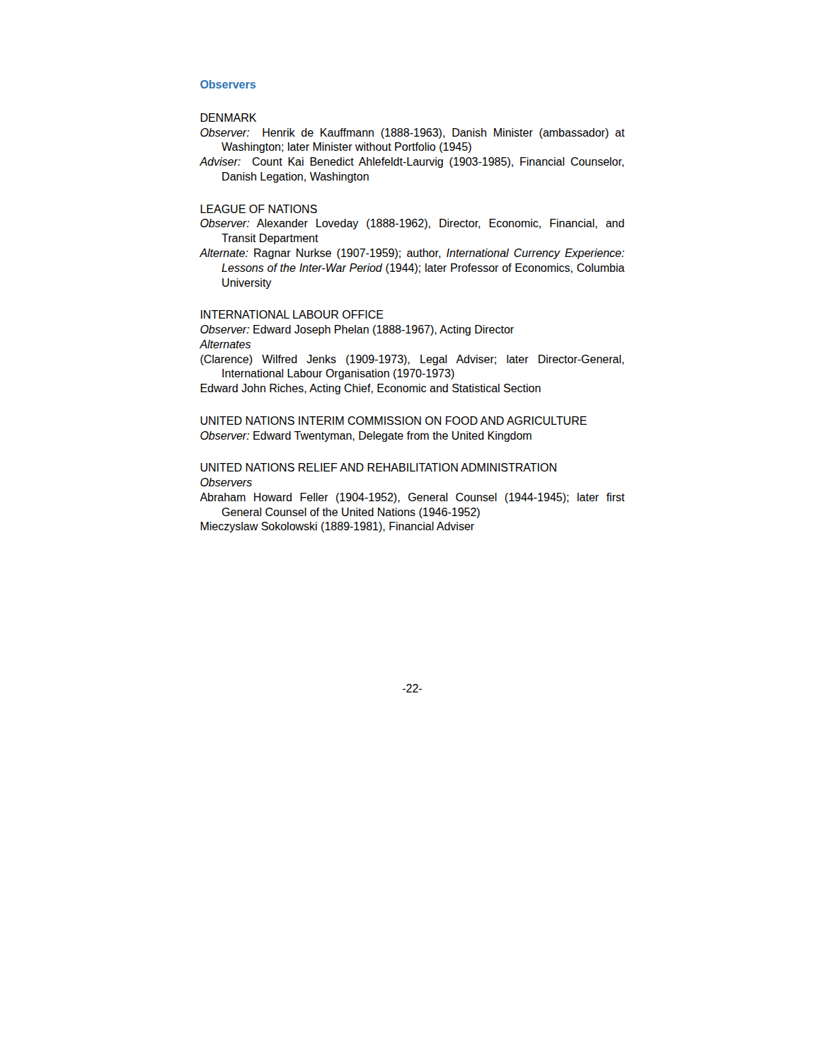Observers
DENMARK
Observer: Henrik de Kauffmann (1888-1963), Danish Minister (ambassador) at Washington; later Minister without Portfolio (1945)
Adviser: Count Kai Benedict Ahlefeldt-Laurvig (1903-1985), Financial Counselor, Danish Legation, Washington
LEAGUE OF NATIONS
Observer: Alexander Loveday (1888-1962), Director, Economic, Financial, and Transit Department
Alternate: Ragnar Nurkse (1907-1959); author, International Currency Experience: Lessons of the Inter-War Period (1944); later Professor of Economics, Columbia University
INTERNATIONAL LABOUR OFFICE
Observer: Edward Joseph Phelan (1888-1967), Acting Director
Alternates
(Clarence) Wilfred Jenks (1909-1973), Legal Adviser; later Director-General, International Labour Organisation (1970-1973)
Edward John Riches, Acting Chief, Economic and Statistical Section
UNITED NATIONS INTERIM COMMISSION ON FOOD AND AGRICULTURE
Observer: Edward Twentyman, Delegate from the United Kingdom
UNITED NATIONS RELIEF AND REHABILITATION ADMINISTRATION
Observers
Abraham Howard Feller (1904-1952), General Counsel (1944-1945); later first General Counsel of the United Nations (1946-1952)
Mieczyslaw Sokolowski (1889-1981), Financial Adviser
-22-